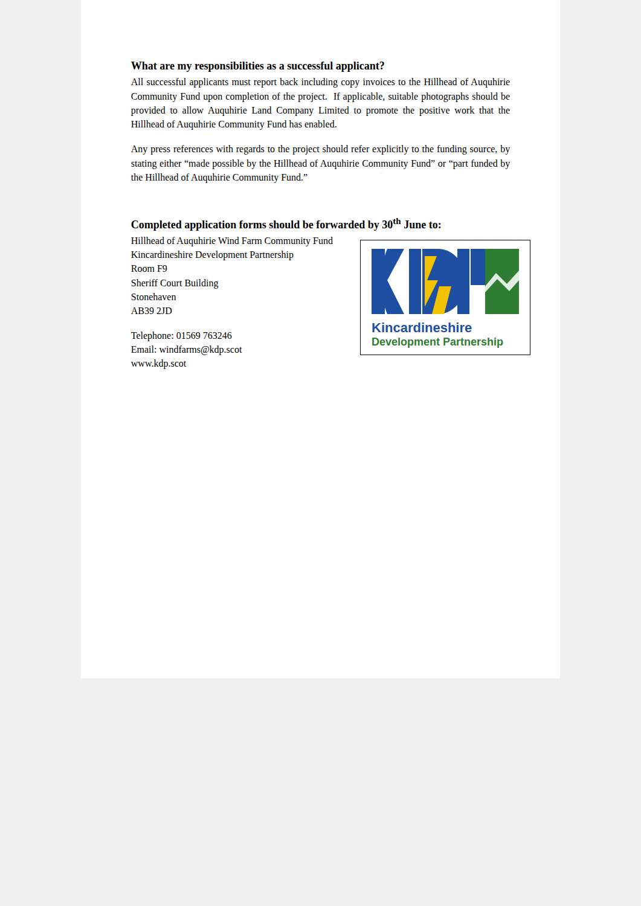What are my responsibilities as a successful applicant?
All successful applicants must report back including copy invoices to the Hillhead of Auquhirie Community Fund upon completion of the project. If applicable, suitable photographs should be provided to allow Auquhirie Land Company Limited to promote the positive work that the Hillhead of Auquhirie Community Fund has enabled.
Any press references with regards to the project should refer explicitly to the funding source, by stating either “made possible by the Hillhead of Auquhirie Community Fund” or “part funded by the Hillhead of Auquhirie Community Fund.”
Completed application forms should be forwarded by 30th June to:
Hillhead of Auquhirie Wind Farm Community Fund
Kincardineshire Development Partnership
Room F9
Sheriff Court Building
Stonehaven
AB39 2JD
Telephone: 01569 763246
Email: windfarms@kdp.scot
www.kdp.scot
Kincardineshire Development Partnership